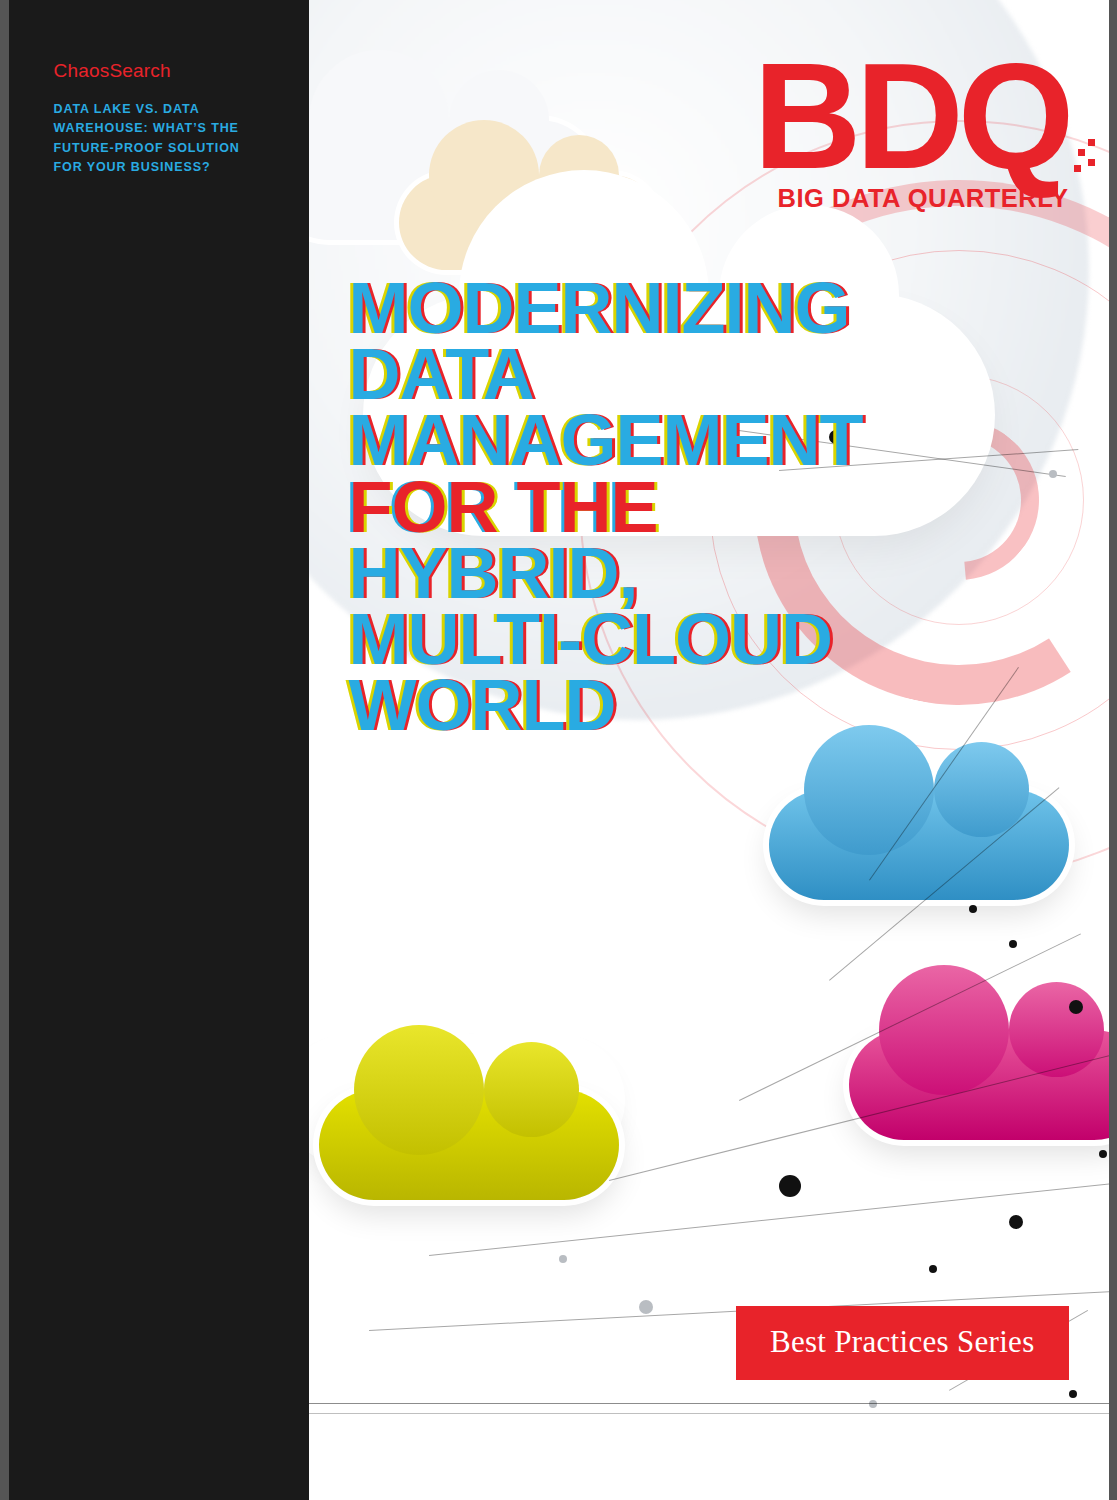ChaosSearch
Data Lake vs. Data Warehouse: What’s the Future-Proof Solution for Your Business?
BDQ
BIG DATA QUARTERLY
Modernizing Data Management for the Hybrid, Multi-Cloud World
Best Practices Series